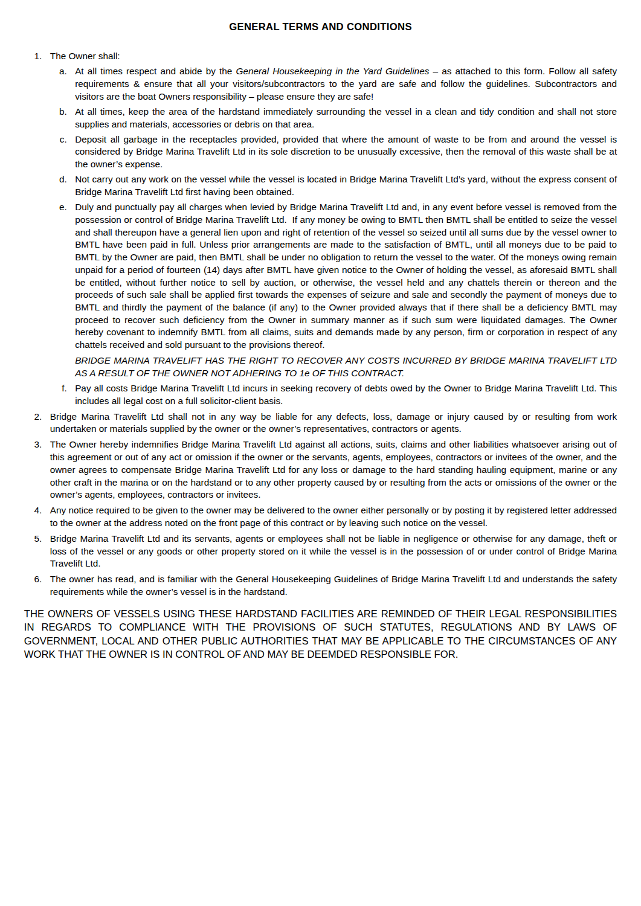GENERAL TERMS AND CONDITIONS
The Owner shall:
At all times respect and abide by the General Housekeeping in the Yard Guidelines – as attached to this form. Follow all safety requirements & ensure that all your visitors/subcontractors to the yard are safe and follow the guidelines. Subcontractors and visitors are the boat Owners responsibility – please ensure they are safe!
At all times, keep the area of the hardstand immediately surrounding the vessel in a clean and tidy condition and shall not store supplies and materials, accessories or debris on that area.
Deposit all garbage in the receptacles provided, provided that where the amount of waste to be from and around the vessel is considered by Bridge Marina Travelift Ltd in its sole discretion to be unusually excessive, then the removal of this waste shall be at the owner’s expense.
Not carry out any work on the vessel while the vessel is located in Bridge Marina Travelift Ltd’s yard, without the express consent of Bridge Marina Travelift Ltd first having been obtained.
Duly and punctually pay all charges when levied by Bridge Marina Travelift Ltd and, in any event before vessel is removed from the possession or control of Bridge Marina Travelift Ltd. If any money be owing to BMTL then BMTL shall be entitled to seize the vessel and shall thereupon have a general lien upon and right of retention of the vessel so seized until all sums due by the vessel owner to BMTL have been paid in full. Unless prior arrangements are made to the satisfaction of BMTL, until all moneys due to be paid to BMTL by the Owner are paid, then BMTL shall be under no obligation to return the vessel to the water. Of the moneys owing remain unpaid for a period of fourteen (14) days after BMTL have given notice to the Owner of holding the vessel, as aforesaid BMTL shall be entitled, without further notice to sell by auction, or otherwise, the vessel held and any chattels therein or thereon and the proceeds of such sale shall be applied first towards the expenses of seizure and sale and secondly the payment of moneys due to BMTL and thirdly the payment of the balance (if any) to the Owner provided always that if there shall be a deficiency BMTL may proceed to recover such deficiency from the Owner in summary manner as if such sum were liquidated damages. The Owner hereby covenant to indemnify BMTL from all claims, suits and demands made by any person, firm or corporation in respect of any chattels received and sold pursuant to the provisions thereof.
BRIDGE MARINA TRAVELIFT HAS THE RIGHT TO RECOVER ANY COSTS INCURRED BY BRIDGE MARINA TRAVELIFT LTD AS A RESULT OF THE OWNER NOT ADHERING TO 1e OF THIS CONTRACT.
Pay all costs Bridge Marina Travelift Ltd incurs in seeking recovery of debts owed by the Owner to Bridge Marina Travelift Ltd. This includes all legal cost on a full solicitor-client basis.
Bridge Marina Travelift Ltd shall not in any way be liable for any defects, loss, damage or injury caused by or resulting from work undertaken or materials supplied by the owner or the owner’s representatives, contractors or agents.
The Owner hereby indemnifies Bridge Marina Travelift Ltd against all actions, suits, claims and other liabilities whatsoever arising out of this agreement or out of any act or omission if the owner or the servants, agents, employees, contractors or invitees of the owner, and the owner agrees to compensate Bridge Marina Travelift Ltd for any loss or damage to the hard standing hauling equipment, marine or any other craft in the marina or on the hardstand or to any other property caused by or resulting from the acts or omissions of the owner or the owner’s agents, employees, contractors or invitees.
Any notice required to be given to the owner may be delivered to the owner either personally or by posting it by registered letter addressed to the owner at the address noted on the front page of this contract or by leaving such notice on the vessel.
Bridge Marina Travelift Ltd and its servants, agents or employees shall not be liable in negligence or otherwise for any damage, theft or loss of the vessel or any goods or other property stored on it while the vessel is in the possession of or under control of Bridge Marina Travelift Ltd.
The owner has read, and is familiar with the General Housekeeping Guidelines of Bridge Marina Travelift Ltd and understands the safety requirements while the owner’s vessel is in the hardstand.
THE OWNERS OF VESSELS USING THESE HARDSTAND FACILITIES ARE REMINDED OF THEIR LEGAL RESPONSIBILITIES IN REGARDS TO COMPLIANCE WITH THE PROVISIONS OF SUCH STATUTES, REGULATIONS AND BY LAWS OF GOVERNMENT, LOCAL AND OTHER PUBLIC AUTHORITIES THAT MAY BE APPLICABLE TO THE CIRCUMSTANCES OF ANY WORK THAT THE OWNER IS IN CONTROL OF AND MAY BE DEEMDED RESPONSIBLE FOR.